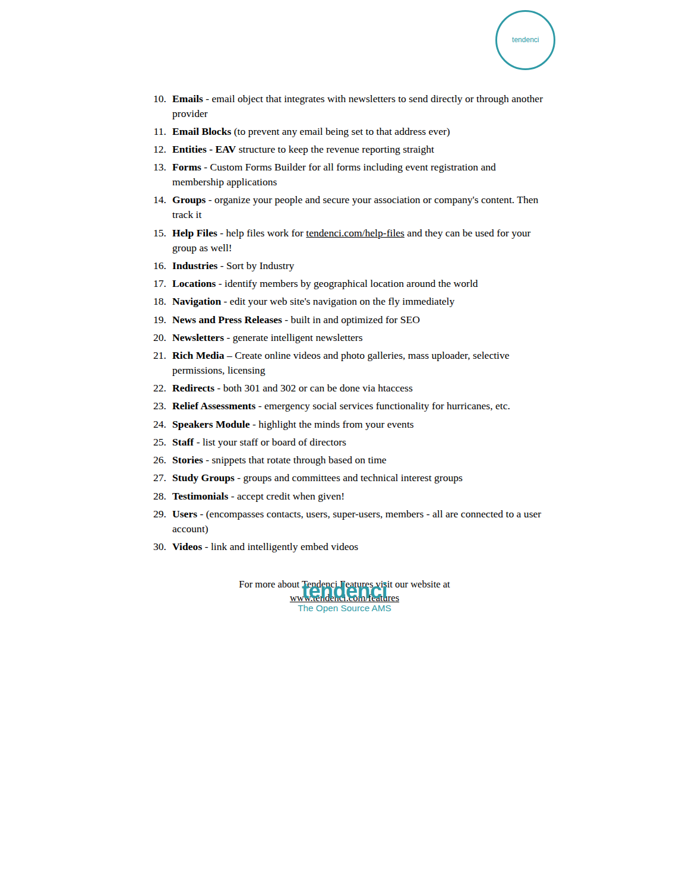tendenci
Emails - email object that integrates with newsletters to send directly or through another provider
Email Blocks (to prevent any email being set to that address ever)
Entities - EAV structure to keep the revenue reporting straight
Forms - Custom Forms Builder for all forms including event registration and membership applications
Groups - organize your people and secure your association or company's content. Then track it
Help Files - help files work for tendenci.com/help-files and they can be used for your group as well!
Industries - Sort by Industry
Locations - identify members by geographical location around the world
Navigation - edit your web site's navigation on the fly immediately
News and Press Releases - built in and optimized for SEO
Newsletters - generate intelligent newsletters
Rich Media – Create online videos and photo galleries, mass uploader, selective permissions, licensing
Redirects - both 301 and 302 or can be done via htaccess
Relief Assessments - emergency social services functionality for hurricanes, etc.
Speakers Module - highlight the minds from your events
Staff - list your staff or board of directors
Stories - snippets that rotate through based on time
Study Groups - groups and committees and technical interest groups
Testimonials - accept credit when given!
Users - (encompasses contacts, users, super-users, members - all are connected to a user account)
Videos - link and intelligently embed videos
For more about Tendenci Features visit our website at
www.tendenci.com/features
tendenci
The Open Source AMS